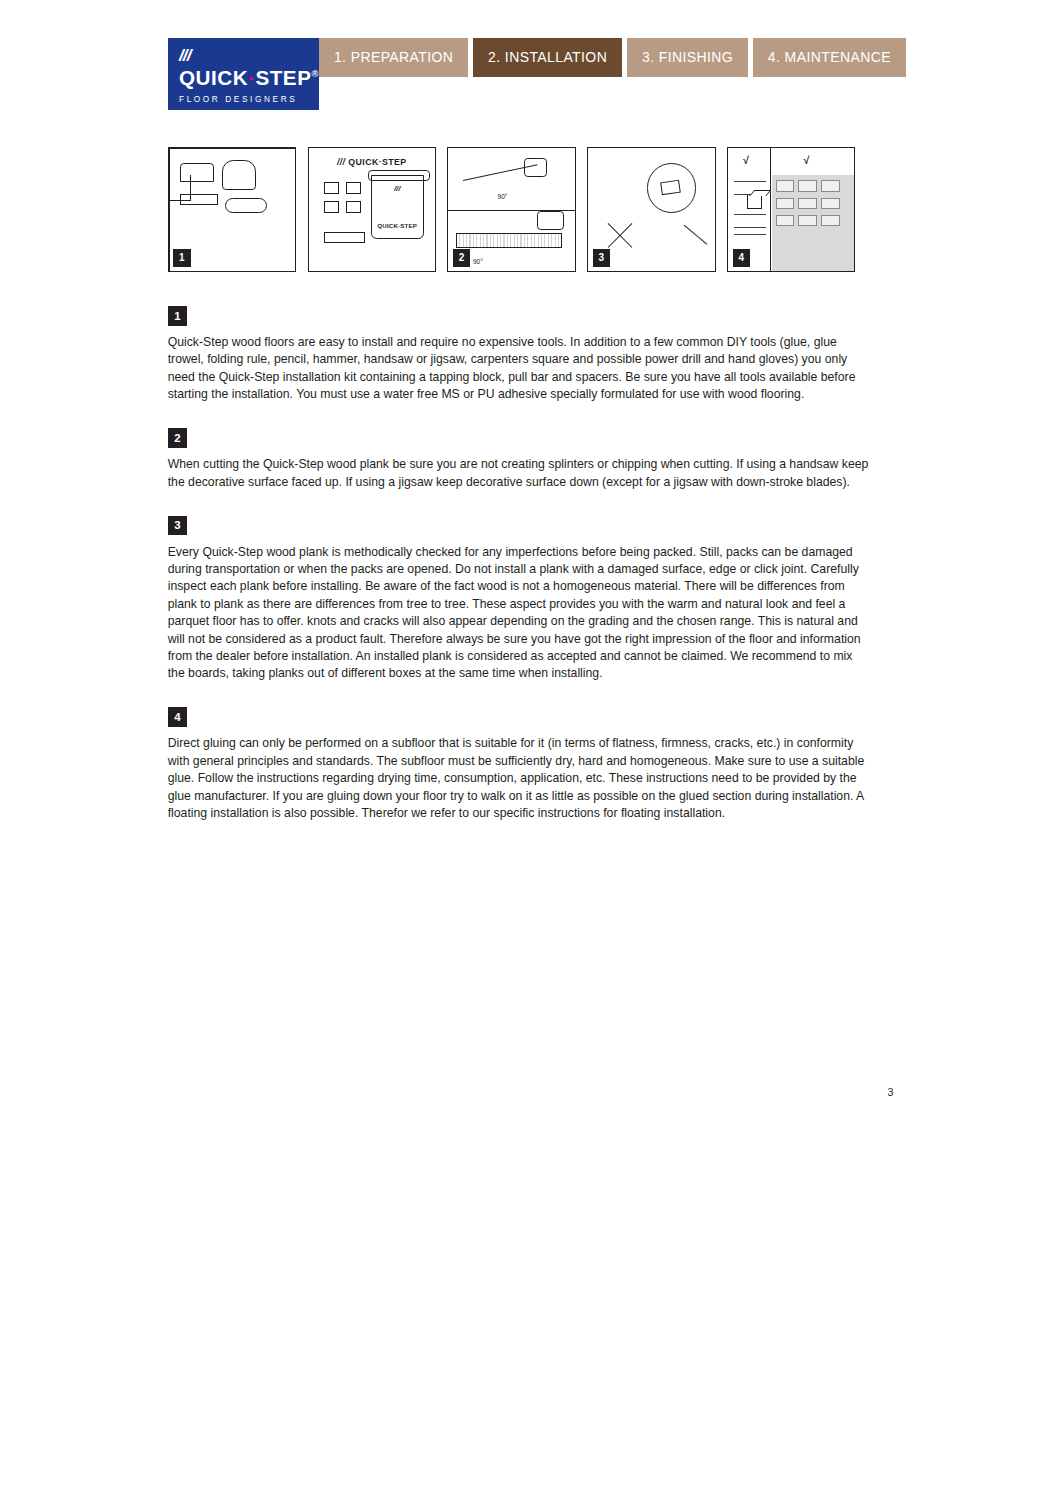///
QUICK·STEP®
FLOOR DESIGNERS
1. PREPARATION 2. INSTALLATION 3. FINISHING 4. MAINTENANCE
1
/// QUICK·STEP
///
QUICK·STEP
90°
90°
2
3
√
√
4
1
Quick-Step wood floors are easy to install and require no expensive tools. In addition to a few common DIY tools (glue, glue trowel, folding rule, pencil, hammer, handsaw or jigsaw, carpenters square and possible power drill and hand gloves) you only need the Quick-Step installation kit containing a tapping block, pull bar and spacers. Be sure you have all tools available before starting the installation. You must use a water free MS or PU adhesive specially formulated for use with wood flooring.
2
When cutting the Quick-Step wood plank be sure you are not creating splinters or chipping when cutting. If using a handsaw keep the decorative surface faced up. If using a jigsaw keep decorative surface down (except for a jigsaw with down-stroke blades).
3
Every Quick-Step wood plank is methodically checked for any imperfections before being packed. Still, packs can be damaged during transportation or when the packs are opened. Do not install a plank with a damaged surface, edge or click joint. Carefully inspect each plank before installing. Be aware of the fact wood is not a homogeneous material. There will be differences from plank to plank as there are differences from tree to tree. These aspect provides you with the warm and natural look and feel a parquet floor has to offer. knots and cracks will also appear depending on the grading and the chosen range. This is natural and will not be considered as a product fault. Therefore always be sure you have got the right impression of the floor and information from the dealer before installation. An installed plank is considered as accepted and cannot be claimed. We recommend to mix the boards, taking planks out of different boxes at the same time when installing.
4
Direct gluing can only be performed on a subfloor that is suitable for it (in terms of flatness, firmness, cracks, etc.) in conformity with general principles and standards. The subfloor must be sufficiently dry, hard and homogeneous. Make sure to use a suitable glue. Follow the instructions regarding drying time, consumption, application, etc. These instructions need to be provided by the glue manufacturer. If you are gluing down your floor try to walk on it as little as possible on the glued section during installation. A floating installation is also possible. Therefor we refer to our specific instructions for floating installation.
3